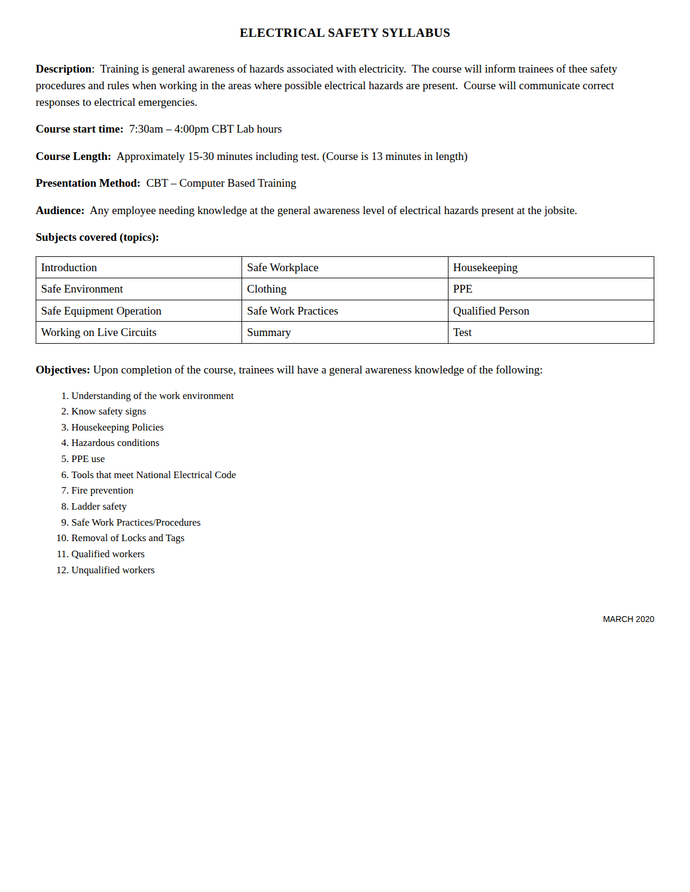ELECTRICAL SAFETY SYLLABUS
Description: Training is general awareness of hazards associated with electricity. The course will inform trainees of thee safety procedures and rules when working in the areas where possible electrical hazards are present. Course will communicate correct responses to electrical emergencies.
Course start time: 7:30am – 4:00pm CBT Lab hours
Course Length: Approximately 15-30 minutes including test. (Course is 13 minutes in length)
Presentation Method: CBT – Computer Based Training
Audience: Any employee needing knowledge at the general awareness level of electrical hazards present at the jobsite.
Subjects covered (topics):
| Introduction | Safe Workplace | Housekeeping |
| Safe Environment | Clothing | PPE |
| Safe Equipment Operation | Safe Work Practices | Qualified Person |
| Working on Live Circuits | Summary | Test |
Objectives: Upon completion of the course, trainees will have a general awareness knowledge of the following:
Understanding of the work environment
Know safety signs
Housekeeping Policies
Hazardous conditions
PPE use
Tools that meet National Electrical Code
Fire prevention
Ladder safety
Safe Work Practices/Procedures
Removal of Locks and Tags
Qualified workers
Unqualified workers
MARCH 2020